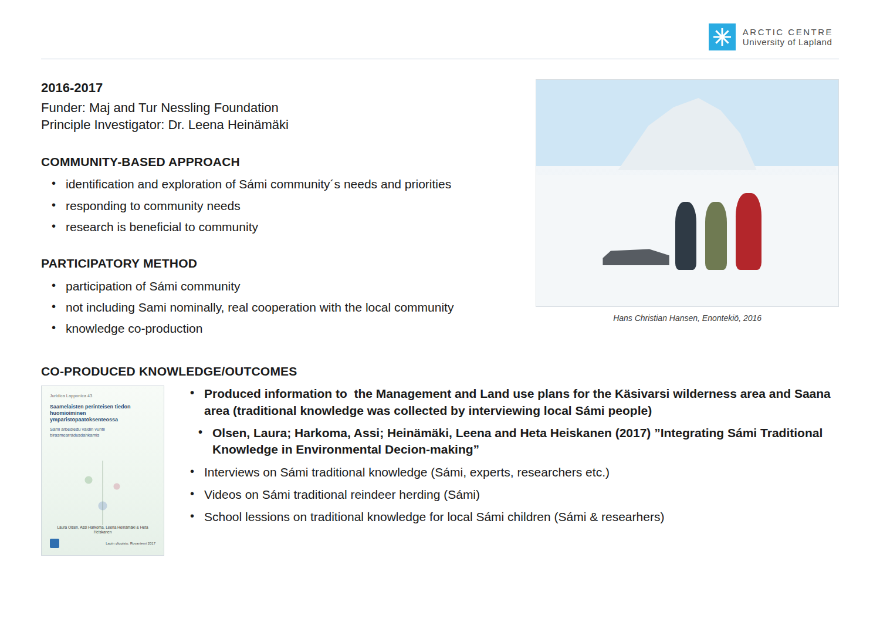Arctic Centre
University of Lapland
2016-2017
Funder: Maj and Tur Nessling Foundation
Principle Investigator: Dr. Leena Heinämäki
Community-based approach
identification and exploration of Sámi community´s needs and priorities
responding to community needs
research is beneficial to community
Participatory method
participation of Sámi community
not including Sami nominally, real cooperation with the local community
knowledge co-production
Hans Christian Hansen, Enontekiö, 2016
Co-produced knowledge/outcomes
Juridica Lapponica 43
Saamelaisten perinteisen tiedon huomioiminen ympäristöpäätöksenteossa
Sámi árbedieđu váldin vuhtii birasmearrádusdahkamis
Laura Olsen, Assi Harkoma, Leena Heinämäki & Heta Heiskanen
Lapin yliopisto, Rovaniemi 2017
Produced information to the Management and Land use plans for the Käsivarsi wilderness area and Saana area (traditional knowledge was collected by interviewing local Sámi people)
Olsen, Laura; Harkoma, Assi; Heinämäki, Leena and Heta Heiskanen (2017) ”Integrating Sámi Traditional Knowledge in Environmental Decion-making”
Interviews on Sámi traditional knowledge (Sámi, experts, researchers etc.)
Videos on Sámi traditional reindeer herding (Sámi)
School lessions on traditional knowledge for local Sámi children (Sámi & researhers)